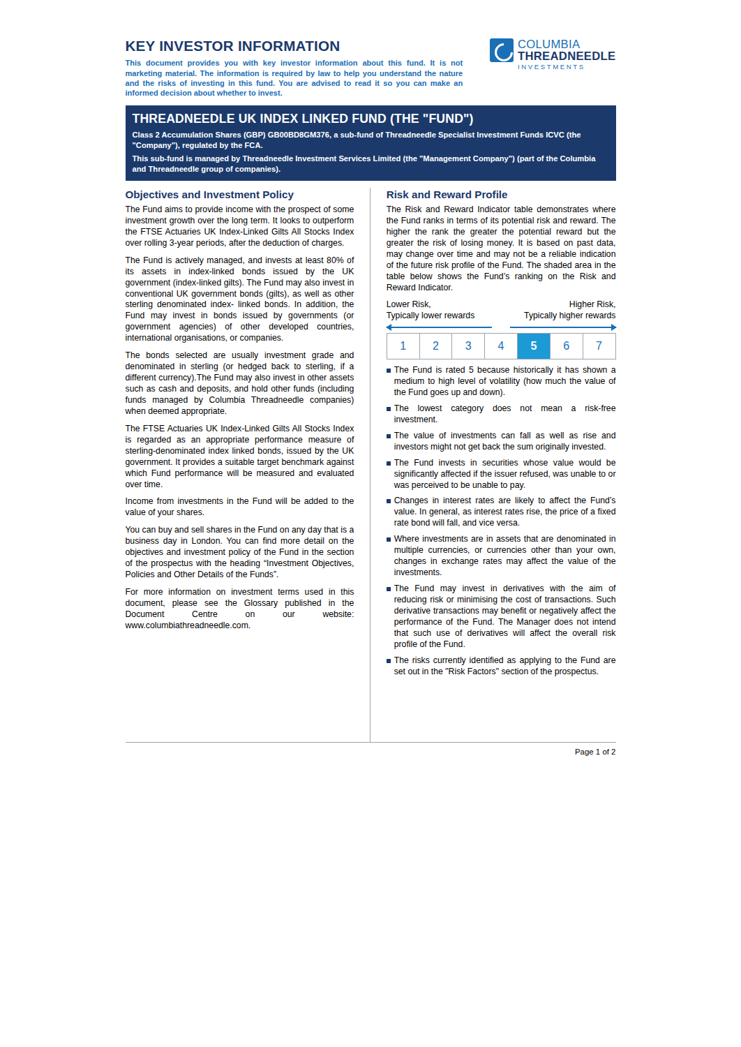KEY INVESTOR INFORMATION
This document provides you with key investor information about this fund. It is not marketing material. The information is required by law to help you understand the nature and the risks of investing in this fund. You are advised to read it so you can make an informed decision about whether to invest.
COLUMBIA
THREADNEEDLE
INVESTMENTS
THREADNEEDLE UK INDEX LINKED FUND (THE "FUND")
Class 2 Accumulation Shares (GBP) GB00BD8GM376, a sub-fund of Threadneedle Specialist Investment Funds ICVC (the "Company"), regulated by the FCA.
This sub-fund is managed by Threadneedle Investment Services Limited (the "Management Company") (part of the Columbia and Threadneedle group of companies).
Objectives and Investment Policy
The Fund aims to provide income with the prospect of some investment growth over the long term. It looks to outperform the FTSE Actuaries UK Index-Linked Gilts All Stocks Index over rolling 3-year periods, after the deduction of charges.
The Fund is actively managed, and invests at least 80% of its assets in index-linked bonds issued by the UK government (index-linked gilts). The Fund may also invest in conventional UK government bonds (gilts), as well as other sterling denominated index- linked bonds. In addition, the Fund may invest in bonds issued by governments (or government agencies) of other developed countries, international organisations, or companies.
The bonds selected are usually investment grade and denominated in sterling (or hedged back to sterling, if a different currency).The Fund may also invest in other assets such as cash and deposits, and hold other funds (including funds managed by Columbia Threadneedle companies) when deemed appropriate.
The FTSE Actuaries UK Index-Linked Gilts All Stocks Index is regarded as an appropriate performance measure of sterling-denominated index linked bonds, issued by the UK government. It provides a suitable target benchmark against which Fund performance will be measured and evaluated over time.
Income from investments in the Fund will be added to the value of your shares.
You can buy and sell shares in the Fund on any day that is a business day in London. You can find more detail on the objectives and investment policy of the Fund in the section of the prospectus with the heading “Investment Objectives, Policies and Other Details of the Funds”.
For more information on investment terms used in this document, please see the Glossary published in the Document Centre on our website: www.columbiathreadneedle.com.
Risk and Reward Profile
The Risk and Reward Indicator table demonstrates where the Fund ranks in terms of its potential risk and reward. The higher the rank the greater the potential reward but the greater the risk of losing money. It is based on past data, may change over time and may not be a reliable indication of the future risk profile of the Fund. The shaded area in the table below shows the Fund’s ranking on the Risk and Reward Indicator.
Lower Risk,
Typically lower rewards
Higher Risk,
Typically higher rewards
| 1 | 2 | 3 | 4 | 5 | 6 | 7 |
The Fund is rated 5 because historically it has shown a medium to high level of volatility (how much the value of the Fund goes up and down).
The lowest category does not mean a risk-free investment.
The value of investments can fall as well as rise and investors might not get back the sum originally invested.
The Fund invests in securities whose value would be significantly affected if the issuer refused, was unable to or was perceived to be unable to pay.
Changes in interest rates are likely to affect the Fund’s value. In general, as interest rates rise, the price of a fixed rate bond will fall, and vice versa.
Where investments are in assets that are denominated in multiple currencies, or currencies other than your own, changes in exchange rates may affect the value of the investments.
The Fund may invest in derivatives with the aim of reducing risk or minimising the cost of transactions. Such derivative transactions may benefit or negatively affect the performance of the Fund. The Manager does not intend that such use of derivatives will affect the overall risk profile of the Fund.
The risks currently identified as applying to the Fund are set out in the "Risk Factors" section of the prospectus.
Page 1 of 2